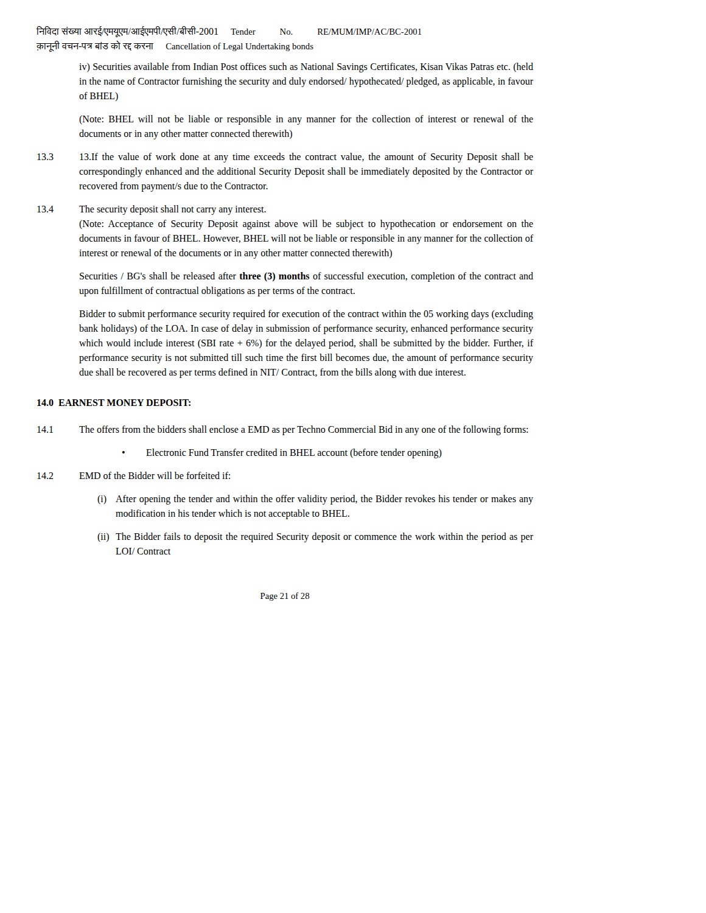निविदा संख्या आरई/एमयूएम/आईएमपी/एसी/बीसी-2001 Tender No. RE/MUM/IMP/AC/BC-2001
क़ानूनी वचन-पत्र बांड को रद्द करना Cancellation of Legal Undertaking bonds
iv) Securities available from Indian Post offices such as National Savings Certificates, Kisan Vikas Patras etc. (held in the name of Contractor furnishing the security and duly endorsed/ hypothecated/ pledged, as applicable, in favour of BHEL)
(Note: BHEL will not be liable or responsible in any manner for the collection of interest or renewal of the documents or in any other matter connected therewith)
13.3
13.If the value of work done at any time exceeds the contract value, the amount of Security Deposit shall be correspondingly enhanced and the additional Security Deposit shall be immediately deposited by the Contractor or recovered from payment/s due to the Contractor.
13.4
The security deposit shall not carry any interest.
(Note: Acceptance of Security Deposit against above will be subject to hypothecation or endorsement on the documents in favour of BHEL. However, BHEL will not be liable or responsible in any manner for the collection of interest or renewal of the documents or in any other matter connected therewith)
Securities / BG's shall be released after three (3) months of successful execution, completion of the contract and upon fulfillment of contractual obligations as per terms of the contract.
Bidder to submit performance security required for execution of the contract within the 05 working days (excluding bank holidays) of the LOA. In case of delay in submission of performance security, enhanced performance security which would include interest (SBI rate + 6%) for the delayed period, shall be submitted by the bidder. Further, if performance security is not submitted till such time the first bill becomes due, the amount of performance security due shall be recovered as per terms defined in NIT/ Contract, from the bills along with due interest.
14.0 EARNEST MONEY DEPOSIT:
14.1
The offers from the bidders shall enclose a EMD as per Techno Commercial Bid in any one of the following forms:
•
Electronic Fund Transfer credited in BHEL account (before tender opening)
14.2
EMD of the Bidder will be forfeited if:
(i)
After opening the tender and within the offer validity period, the Bidder revokes his tender or makes any modification in his tender which is not acceptable to BHEL.
(ii)
The Bidder fails to deposit the required Security deposit or commence the work within the period as per LOI/ Contract
Page 21 of 28